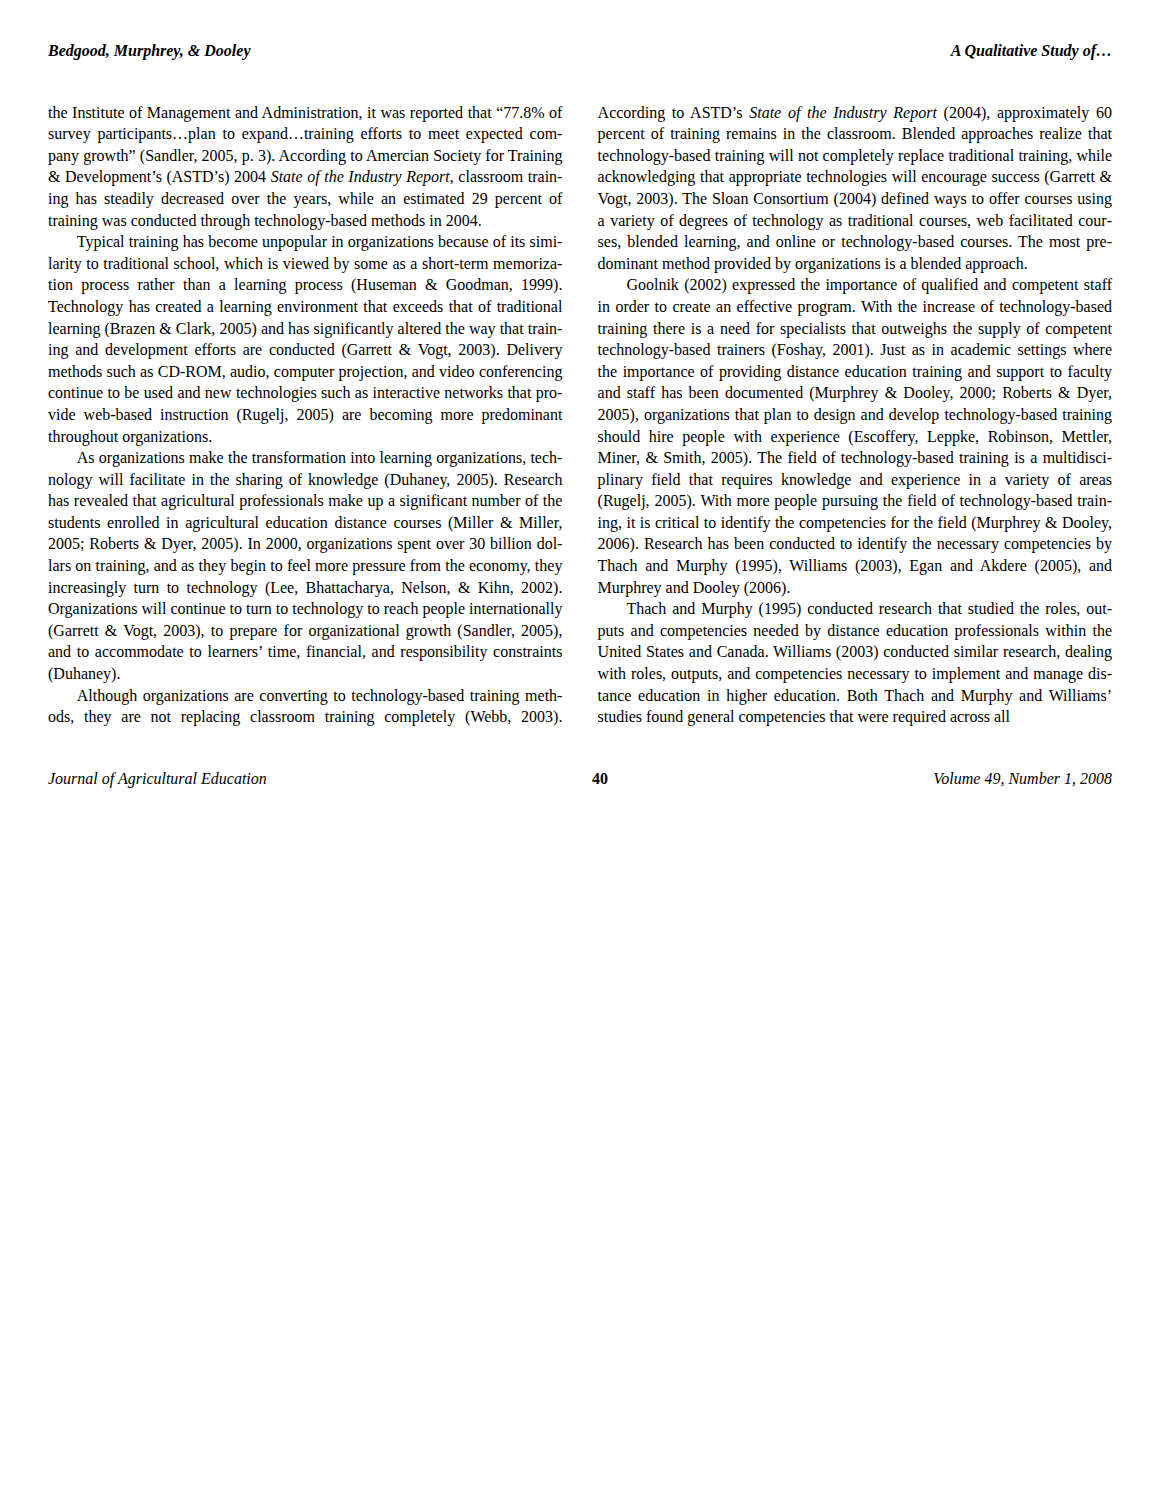Bedgood, Murphrey, & Dooley A Qualitative Study of…
the Institute of Management and Administration, it was reported that “77.8% of survey participants…plan to expand…training efforts to meet expected company growth” (Sandler, 2005, p. 3). According to Amercian Society for Training & Development’s (ASTD’s) 2004 State of the Industry Report, classroom training has steadily decreased over the years, while an estimated 29 percent of training was conducted through technology-based methods in 2004.
Typical training has become unpopular in organizations because of its similarity to traditional school, which is viewed by some as a short-term memorization process rather than a learning process (Huseman & Goodman, 1999). Technology has created a learning environment that exceeds that of traditional learning (Brazen & Clark, 2005) and has significantly altered the way that training and development efforts are conducted (Garrett & Vogt, 2003). Delivery methods such as CD-ROM, audio, computer projection, and video conferencing continue to be used and new technologies such as interactive networks that provide web-based instruction (Rugelj, 2005) are becoming more predominant throughout organizations.
As organizations make the transformation into learning organizations, technology will facilitate in the sharing of knowledge (Duhaney, 2005). Research has revealed that agricultural professionals make up a significant number of the students enrolled in agricultural education distance courses (Miller & Miller, 2005; Roberts & Dyer, 2005). In 2000, organizations spent over 30 billion dollars on training, and as they begin to feel more pressure from the economy, they increasingly turn to technology (Lee, Bhattacharya, Nelson, & Kihn, 2002). Organizations will continue to turn to technology to reach people internationally (Garrett & Vogt, 2003), to prepare for organizational growth (Sandler, 2005), and to accommodate to learners’ time, financial, and responsibility constraints (Duhaney).
Although organizations are converting to technology-based training methods, they are not replacing classroom training completely (Webb, 2003). According to ASTD’s State of the Industry Report (2004), approximately 60 percent of training remains in the classroom. Blended approaches realize that technology-based training will not completely replace traditional training, while acknowledging that appropriate technologies will encourage success (Garrett & Vogt, 2003). The Sloan Consortium (2004) defined ways to offer courses using a variety of degrees of technology as traditional courses, web facilitated courses, blended learning, and online or technology-based courses. The most predominant method provided by organizations is a blended approach.
Goolnik (2002) expressed the importance of qualified and competent staff in order to create an effective program. With the increase of technology-based training there is a need for specialists that outweighs the supply of competent technology-based trainers (Foshay, 2001). Just as in academic settings where the importance of providing distance education training and support to faculty and staff has been documented (Murphrey & Dooley, 2000; Roberts & Dyer, 2005), organizations that plan to design and develop technology-based training should hire people with experience (Escoffery, Leppke, Robinson, Mettler, Miner, & Smith, 2005). The field of technology-based training is a multidisciplinary field that requires knowledge and experience in a variety of areas (Rugelj, 2005). With more people pursuing the field of technology-based training, it is critical to identify the competencies for the field (Murphrey & Dooley, 2006). Research has been conducted to identify the necessary competencies by Thach and Murphy (1995), Williams (2003), Egan and Akdere (2005), and Murphrey and Dooley (2006).
Thach and Murphy (1995) conducted research that studied the roles, outputs and competencies needed by distance education professionals within the United States and Canada. Williams (2003) conducted similar research, dealing with roles, outputs, and competencies necessary to implement and manage distance education in higher education. Both Thach and Murphy and Williams’ studies found general competencies that were required across all
Journal of Agricultural Education 40 Volume 49, Number 1, 2008